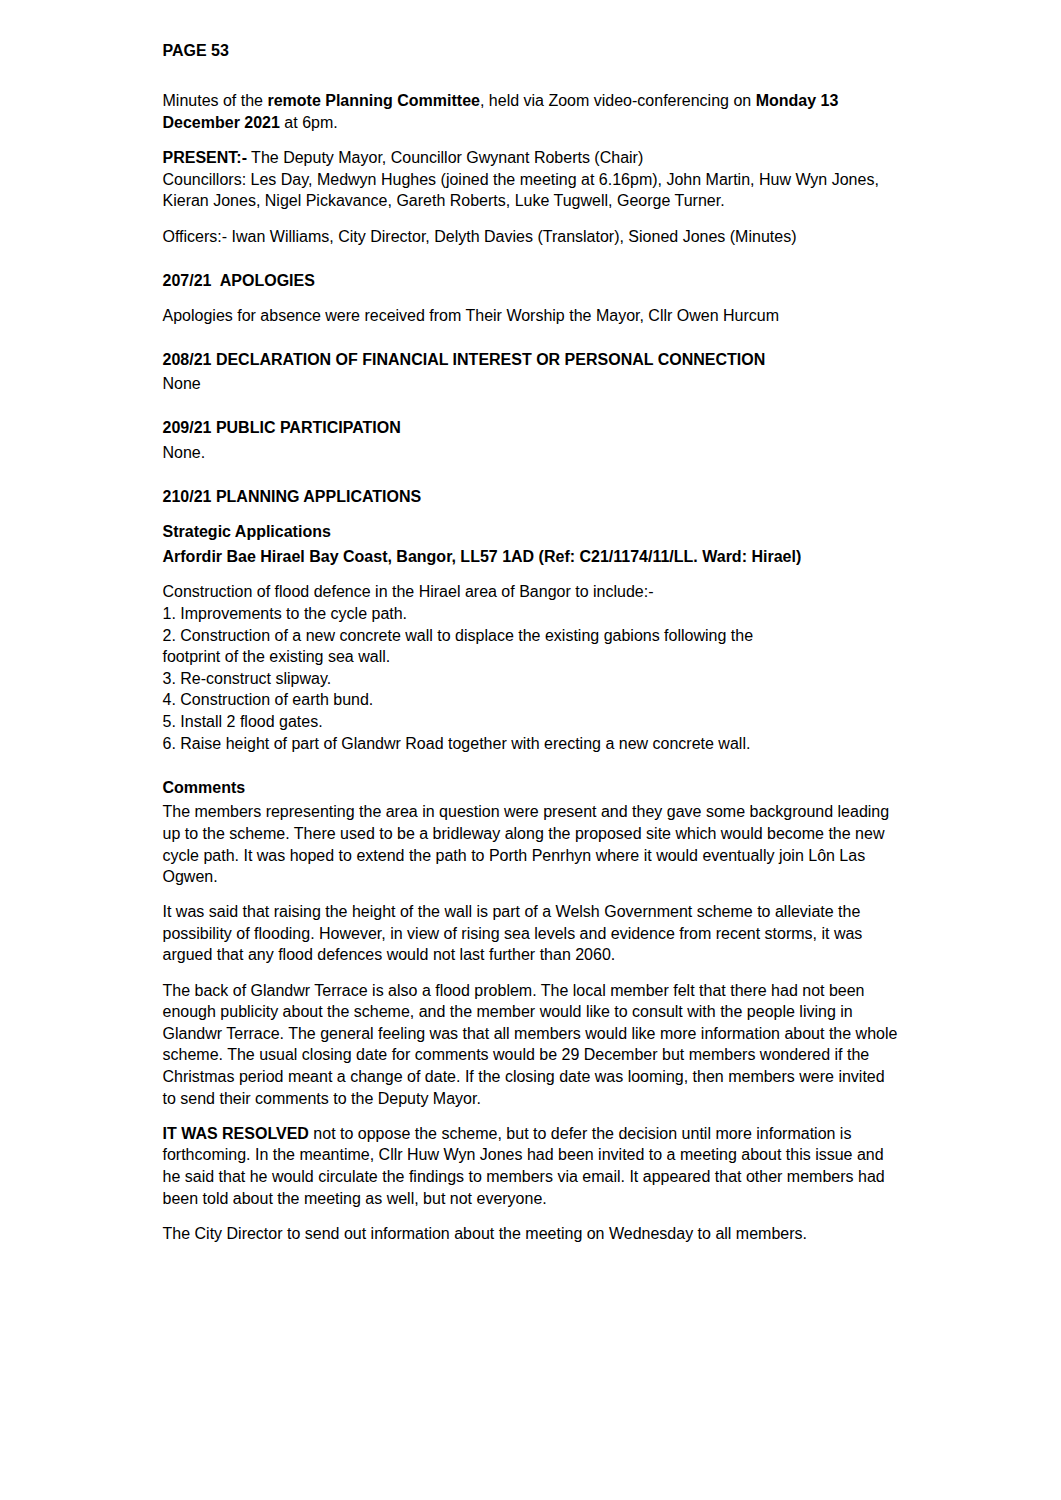PAGE 53
Minutes of the remote Planning Committee, held via Zoom video-conferencing on Monday 13 December 2021 at 6pm.
PRESENT:- The Deputy Mayor, Councillor Gwynant Roberts (Chair)
Councillors: Les Day, Medwyn Hughes (joined the meeting at 6.16pm), John Martin, Huw Wyn Jones, Kieran Jones, Nigel Pickavance, Gareth Roberts, Luke Tugwell, George Turner.
Officers:- Iwan Williams, City Director, Delyth Davies (Translator), Sioned Jones (Minutes)
207/21 APOLOGIES
Apologies for absence were received from Their Worship the Mayor, Cllr Owen Hurcum
208/21 DECLARATION OF FINANCIAL INTEREST OR PERSONAL CONNECTION
None
209/21 PUBLIC PARTICIPATION
None.
210/21 PLANNING APPLICATIONS
Strategic Applications
Arfordir Bae Hirael Bay Coast, Bangor, LL57 1AD (Ref: C21/1174/11/LL. Ward: Hirael)
Construction of flood defence in the Hirael area of Bangor to include:-
1. Improvements to the cycle path.
2. Construction of a new concrete wall to displace the existing gabions following the
footprint of the existing sea wall.
3. Re-construct slipway.
4. Construction of earth bund.
5. Install 2 flood gates.
6. Raise height of part of Glandwr Road together with erecting a new concrete wall.
Comments
The members representing the area in question were present and they gave some background leading up to the scheme. There used to be a bridleway along the proposed site which would become the new cycle path. It was hoped to extend the path to Porth Penrhyn where it would eventually join Lôn Las Ogwen.
It was said that raising the height of the wall is part of a Welsh Government scheme to alleviate the possibility of flooding. However, in view of rising sea levels and evidence from recent storms, it was argued that any flood defences would not last further than 2060.
The back of Glandwr Terrace is also a flood problem. The local member felt that there had not been enough publicity about the scheme, and the member would like to consult with the people living in Glandwr Terrace. The general feeling was that all members would like more information about the whole scheme. The usual closing date for comments would be 29 December but members wondered if the Christmas period meant a change of date. If the closing date was looming, then members were invited to send their comments to the Deputy Mayor.
IT WAS RESOLVED not to oppose the scheme, but to defer the decision until more information is forthcoming. In the meantime, Cllr Huw Wyn Jones had been invited to a meeting about this issue and he said that he would circulate the findings to members via email. It appeared that other members had been told about the meeting as well, but not everyone.
The City Director to send out information about the meeting on Wednesday to all members.